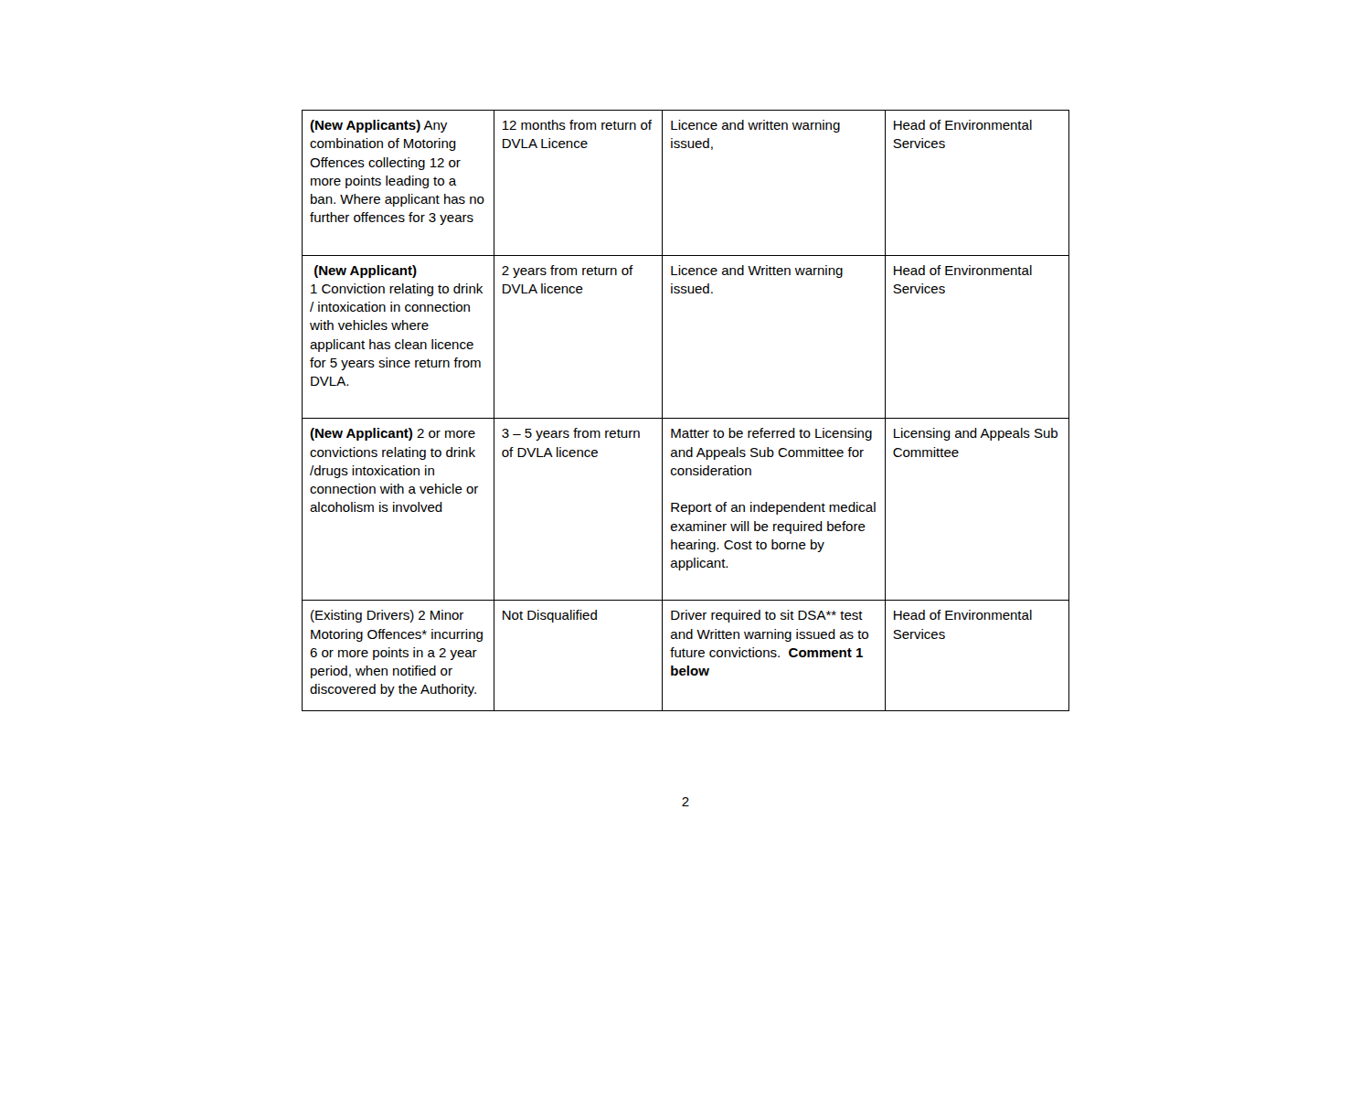| (New Applicants) Any combination of Motoring Offences collecting 12 or more points leading to a ban. Where applicant has no further offences for 3 years | 12 months from return of DVLA Licence | Licence and written warning issued, | Head of Environmental Services |
| (New Applicant) 1 Conviction relating to drink / intoxication in connection with vehicles where applicant has clean licence for 5 years since return from DVLA. | 2 years from return of DVLA licence | Licence and Written warning issued. | Head of Environmental Services |
| (New Applicant) 2 or more convictions relating to drink /drugs intoxication in connection with a vehicle or alcoholism is involved | 3 – 5 years from return of DVLA licence | Matter to be referred to Licensing and Appeals Sub Committee for consideration Report of an independent medical examiner will be required before hearing. Cost to borne by applicant. | Licensing and Appeals Sub Committee |
| (Existing Drivers) 2 Minor Motoring Offences* incurring 6 or more points in a 2 year period, when notified or discovered by the Authority. | Not Disqualified | Driver required to sit DSA** test and Written warning issued as to future convictions. Comment 1 below | Head of Environmental Services |
2